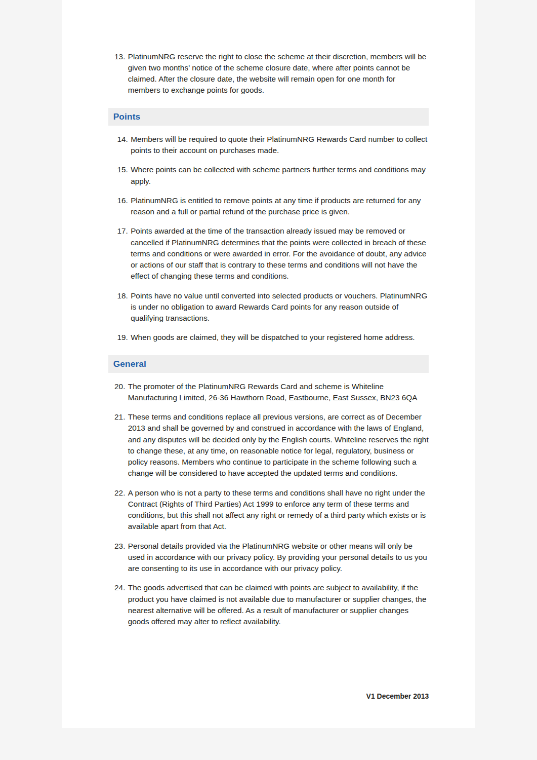13. PlatinumNRG reserve the right to close the scheme at their discretion, members will be given two months’ notice of the scheme closure date, where after points cannot be claimed. After the closure date, the website will remain open for one month for members to exchange points for goods.
Points
14. Members will be required to quote their PlatinumNRG Rewards Card number to collect points to their account on purchases made.
15. Where points can be collected with scheme partners further terms and conditions may apply.
16. PlatinumNRG is entitled to remove points at any time if products are returned for any reason and a full or partial refund of the purchase price is given.
17. Points awarded at the time of the transaction already issued may be removed or cancelled if PlatinumNRG determines that the points were collected in breach of these terms and conditions or were awarded in error. For the avoidance of doubt, any advice or actions of our staff that is contrary to these terms and conditions will not have the effect of changing these terms and conditions.
18. Points have no value until converted into selected products or vouchers. PlatinumNRG is under no obligation to award Rewards Card points for any reason outside of qualifying transactions.
19. When goods are claimed, they will be dispatched to your registered home address.
General
20. The promoter of the PlatinumNRG Rewards Card and scheme is Whiteline Manufacturing Limited, 26-36 Hawthorn Road, Eastbourne, East Sussex, BN23 6QA
21. These terms and conditions replace all previous versions, are correct as of December 2013 and shall be governed by and construed in accordance with the laws of England, and any disputes will be decided only by the English courts. Whiteline reserves the right to change these, at any time, on reasonable notice for legal, regulatory, business or policy reasons. Members who continue to participate in the scheme following such a change will be considered to have accepted the updated terms and conditions.
22. A person who is not a party to these terms and conditions shall have no right under the Contract (Rights of Third Parties) Act 1999 to enforce any term of these terms and conditions, but this shall not affect any right or remedy of a third party which exists or is available apart from that Act.
23. Personal details provided via the PlatinumNRG website or other means will only be used in accordance with our privacy policy. By providing your personal details to us you are consenting to its use in accordance with our privacy policy.
24. The goods advertised that can be claimed with points are subject to availability, if the product you have claimed is not available due to manufacturer or supplier changes, the nearest alternative will be offered. As a result of manufacturer or supplier changes goods offered may alter to reflect availability.
V1 December 2013